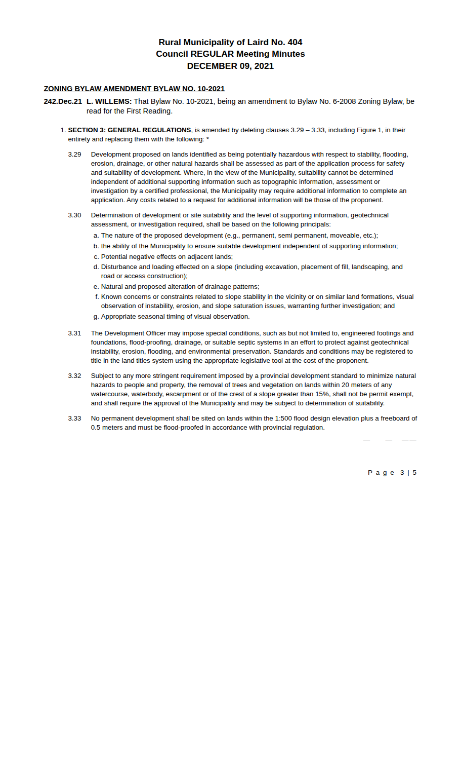Rural Municipality of Laird No. 404
Council REGULAR Meeting Minutes
DECEMBER 09, 2021
ZONING BYLAW AMENDMENT BYLAW NO. 10-2021
242.Dec.21
L. WILLEMS: That Bylaw No. 10-2021, being an amendment to Bylaw No. 6-2008 Zoning Bylaw, be read for the First Reading.
SECTION 3: GENERAL REGULATIONS, is amended by deleting clauses 3.29 – 3.33, including Figure 1, in their entirety and replacing them with the following: *
3.29
Development proposed on lands identified as being potentially hazardous with respect to stability, flooding, erosion, drainage, or other natural hazards shall be assessed as part of the application process for safety and suitability of development. Where, in the view of the Municipality, suitability cannot be determined independent of additional supporting information such as topographic information, assessment or investigation by a certified professional, the Municipality may require additional information to complete an application. Any costs related to a request for additional information will be those of the proponent.
3.30
Determination of development or site suitability and the level of supporting information, geotechnical assessment, or investigation required, shall be based on the following principals:
The nature of the proposed development (e.g., permanent, semi permanent, moveable, etc.);
the ability of the Municipality to ensure suitable development independent of supporting information;
Potential negative effects on adjacent lands;
Disturbance and loading effected on a slope (including excavation, placement of fill, landscaping, and road or access construction);
Natural and proposed alteration of drainage patterns;
Known concerns or constraints related to slope stability in the vicinity or on similar land formations, visual observation of instability, erosion, and slope saturation issues, warranting further investigation; and
Appropriate seasonal timing of visual observation.
3.31
The Development Officer may impose special conditions, such as but not limited to, engineered footings and foundations, flood-proofing, drainage, or suitable septic systems in an effort to protect against geotechnical instability, erosion, flooding, and environmental preservation. Standards and conditions may be registered to title in the land titles system using the appropriate legislative tool at the cost of the proponent.
3.32
Subject to any more stringent requirement imposed by a provincial development standard to minimize natural hazards to people and property, the removal of trees and vegetation on lands within 20 meters of any watercourse, waterbody, escarpment or of the crest of a slope greater than 15%, shall not be permit exempt, and shall require the approval of the Municipality and may be subject to determination of suitability.
3.33
No permanent development shall be sited on lands within the 1:500 flood design elevation plus a freeboard of 0.5 meters and must be flood-proofed in accordance with provincial regulation.
— — ——
P a g e 3 | 5